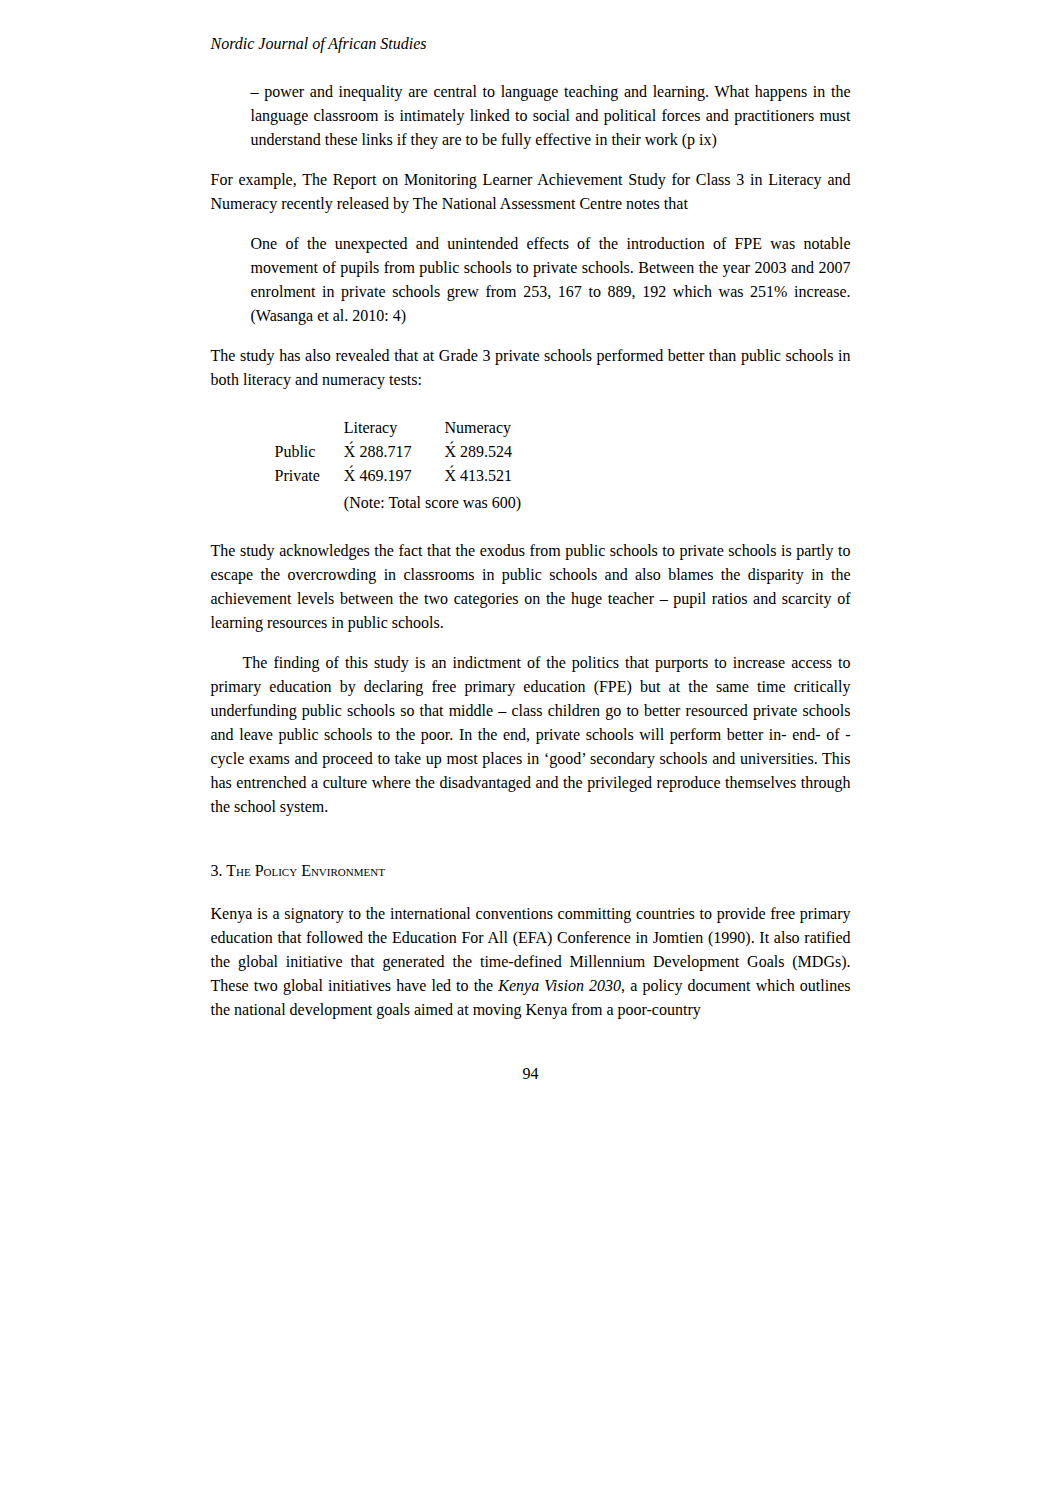Nordic Journal of African Studies
– power and inequality are central to language teaching and learning. What happens in the language classroom is intimately linked to social and political forces and practitioners must understand these links if they are to be fully effective in their work (p ix)
For example, The Report on Monitoring Learner Achievement Study for Class 3 in Literacy and Numeracy recently released by The National Assessment Centre notes that
One of the unexpected and unintended effects of the introduction of FPE was notable movement of pupils from public schools to private schools. Between the year 2003 and 2007 enrolment in private schools grew from 253, 167 to 889, 192 which was 251% increase. (Wasanga et al. 2010: 4)
The study has also revealed that at Grade 3 private schools performed better than public schools in both literacy and numeracy tests:
| | Literacy | Numeracy |
| Public | X́ 288.717 | X́ 289.524 |
| Private | X́ 469.197 | X́ 413.521 |
| | (Note: Total score was 600) |
The study acknowledges the fact that the exodus from public schools to private schools is partly to escape the overcrowding in classrooms in public schools and also blames the disparity in the achievement levels between the two categories on the huge teacher – pupil ratios and scarcity of learning resources in public schools.
The finding of this study is an indictment of the politics that purports to increase access to primary education by declaring free primary education (FPE) but at the same time critically underfunding public schools so that middle – class children go to better resourced private schools and leave public schools to the poor. In the end, private schools will perform better in- end- of -cycle exams and proceed to take up most places in ‘good’ secondary schools and universities. This has entrenched a culture where the disadvantaged and the privileged reproduce themselves through the school system.
3. The Policy Environment
Kenya is a signatory to the international conventions committing countries to provide free primary education that followed the Education For All (EFA) Conference in Jomtien (1990). It also ratified the global initiative that generated the time-defined Millennium Development Goals (MDGs). These two global initiatives have led to the Kenya Vision 2030, a policy document which outlines the national development goals aimed at moving Kenya from a poor-country
94